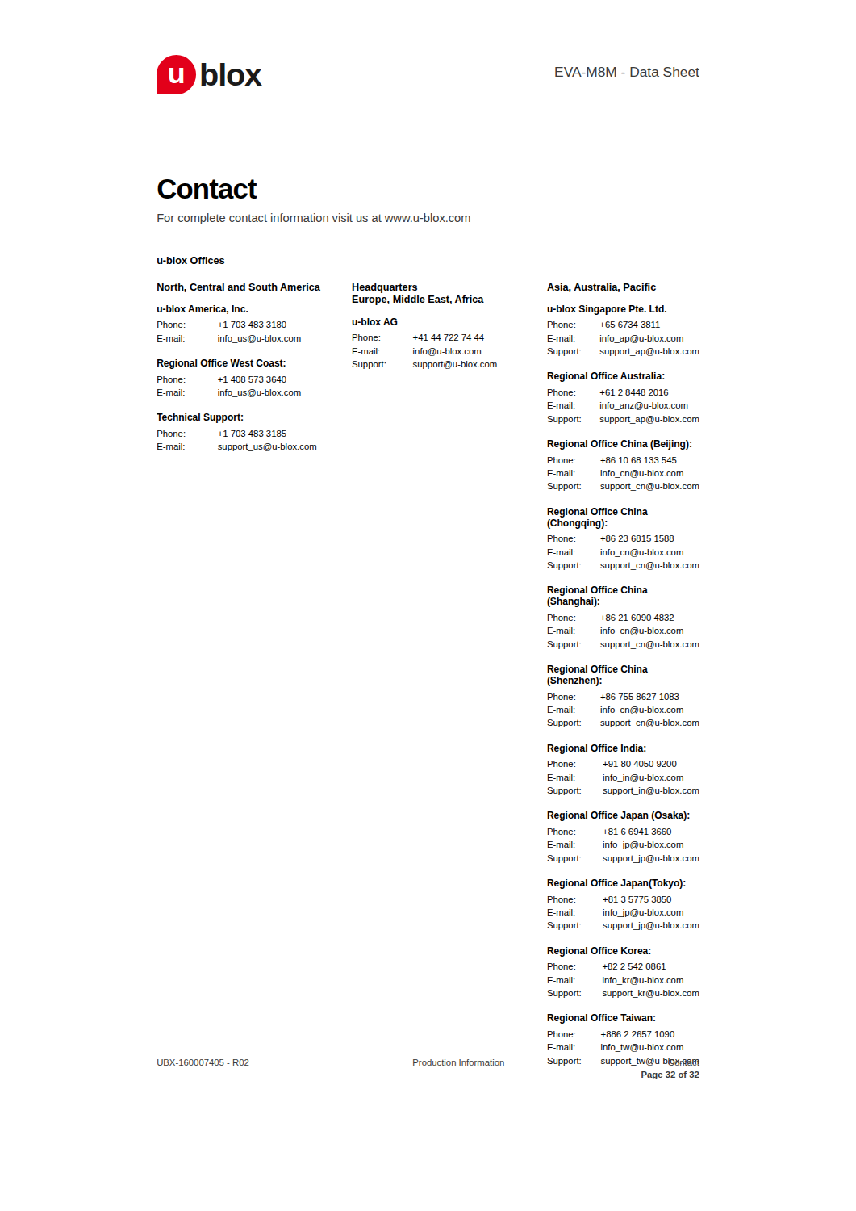blox
EVA-M8M - Data Sheet
Contact
For complete contact information visit us at www.u-blox.com
u-blox Offices
North, Central and South America
u-blox America, Inc.
| Phone: | +1 703 483 3180 |
| E-mail: | info_us@u-blox.com |
Regional Office West Coast:
| Phone: | +1 408 573 3640 |
| E-mail: | info_us@u-blox.com |
Technical Support:
| Phone: | +1 703 483 3185 |
| E-mail: | support_us@u-blox.com |
Headquarters
Europe, Middle East, Africa
u-blox AG
| Phone: | +41 44 722 74 44 |
| E-mail: | info@u-blox.com |
| Support: | support@u-blox.com |
Asia, Australia, Pacific
u-blox Singapore Pte. Ltd.
| Phone: | +65 6734 3811 |
| E-mail: | info_ap@u-blox.com |
| Support: | support_ap@u-blox.com |
Regional Office Australia:
| Phone: | +61 2 8448 2016 |
| E-mail: | info_anz@u-blox.com |
| Support: | support_ap@u-blox.com |
Regional Office China (Beijing):
| Phone: | +86 10 68 133 545 |
| E-mail: | info_cn@u-blox.com |
| Support: | support_cn@u-blox.com |
Regional Office China (Chongqing):
| Phone: | +86 23 6815 1588 |
| E-mail: | info_cn@u-blox.com |
| Support: | support_cn@u-blox.com |
Regional Office China (Shanghai):
| Phone: | +86 21 6090 4832 |
| E-mail: | info_cn@u-blox.com |
| Support: | support_cn@u-blox.com |
Regional Office China (Shenzhen):
| Phone: | +86 755 8627 1083 |
| E-mail: | info_cn@u-blox.com |
| Support: | support_cn@u-blox.com |
Regional Office India:
| Phone: | +91 80 4050 9200 |
| E-mail: | info_in@u-blox.com |
| Support: | support_in@u-blox.com |
Regional Office Japan (Osaka):
| Phone: | +81 6 6941 3660 |
| E-mail: | info_jp@u-blox.com |
| Support: | support_jp@u-blox.com |
Regional Office Japan(Tokyo):
| Phone: | +81 3 5775 3850 |
| E-mail: | info_jp@u-blox.com |
| Support: | support_jp@u-blox.com |
Regional Office Korea:
| Phone: | +82 2 542 0861 |
| E-mail: | info_kr@u-blox.com |
| Support: | support_kr@u-blox.com |
Regional Office Taiwan:
| Phone: | +886 2 2657 1090 |
| E-mail: | info_tw@u-blox.com |
| Support: | support_tw@u-blox.com |
UBX-160007405 - R02
Production Information
Contact
Page 32 of 32